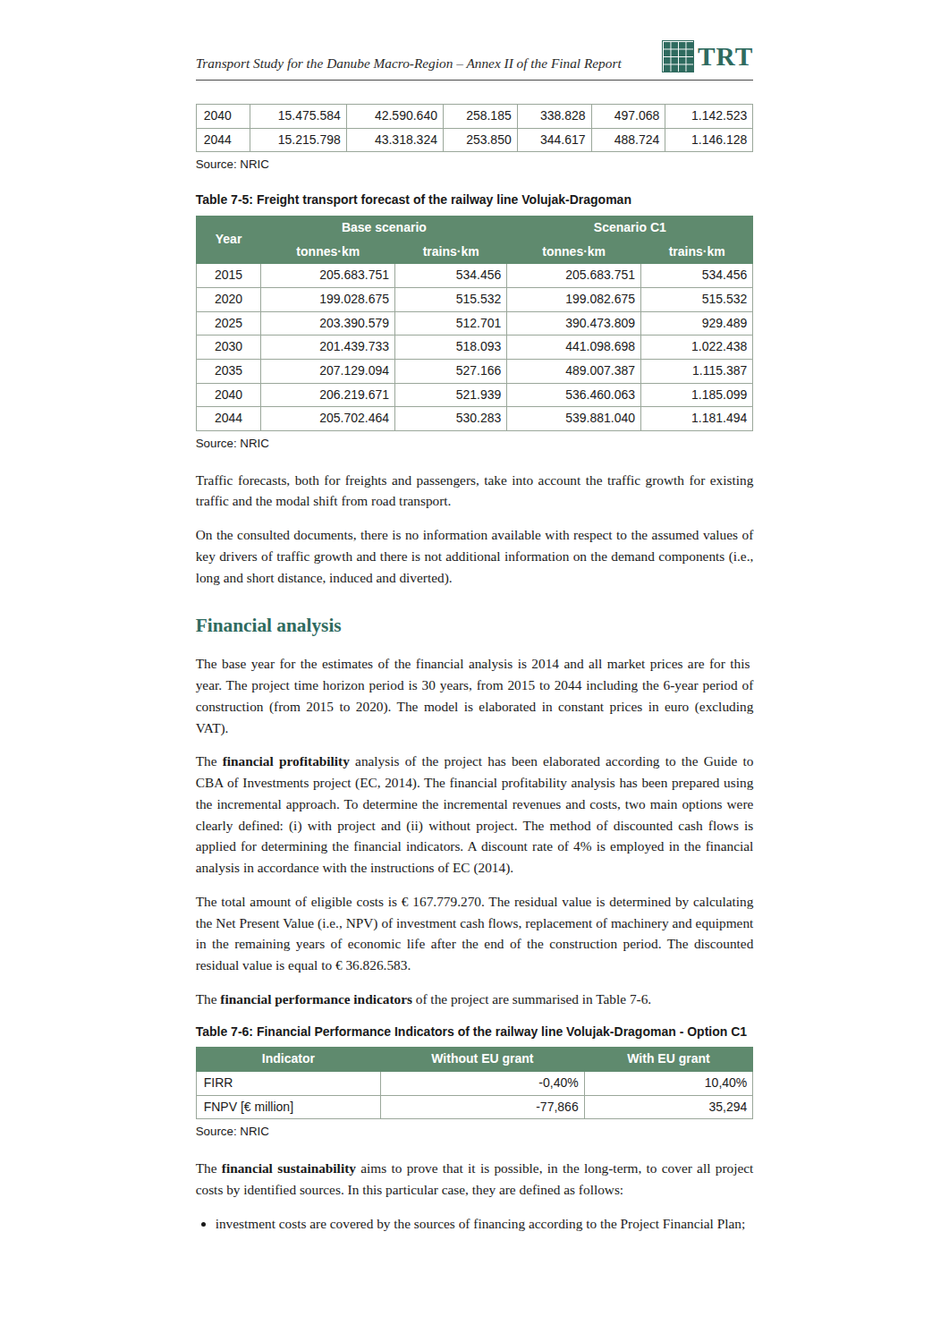Transport Study for the Danube Macro-Region – Annex II of the Final Report
TRT
| 2040 | 15.475.584 | 42.590.640 | 258.185 | 338.828 | 497.068 | 1.142.523 |
| 2044 | 15.215.798 | 43.318.324 | 253.850 | 344.617 | 488.724 | 1.146.128 |
Source: NRIC
Table 7-5: Freight transport forecast of the railway line Volujak-Dragoman
| Year | Base scenario | Scenario C1 |
| --- | --- | --- |
| tonnes·km | trains·km | tonnes·km | trains·km |
| 2015 | 205.683.751 | 534.456 | 205.683.751 | 534.456 |
| 2020 | 199.028.675 | 515.532 | 199.082.675 | 515.532 |
| 2025 | 203.390.579 | 512.701 | 390.473.809 | 929.489 |
| 2030 | 201.439.733 | 518.093 | 441.098.698 | 1.022.438 |
| 2035 | 207.129.094 | 527.166 | 489.007.387 | 1.115.387 |
| 2040 | 206.219.671 | 521.939 | 536.460.063 | 1.185.099 |
| 2044 | 205.702.464 | 530.283 | 539.881.040 | 1.181.494 |
Source: NRIC
Traffic forecasts, both for freights and passengers, take into account the traffic growth for existing traffic and the modal shift from road transport.
On the consulted documents, there is no information available with respect to the assumed values of key drivers of traffic growth and there is not additional information on the demand components (i.e., long and short distance, induced and diverted).
Financial analysis
The base year for the estimates of the financial analysis is 2014 and all market prices are for this year. The project time horizon period is 30 years, from 2015 to 2044 including the 6-year period of construction (from 2015 to 2020). The model is elaborated in constant prices in euro (excluding VAT).
The financial profitability analysis of the project has been elaborated according to the Guide to CBA of Investments project (EC, 2014). The financial profitability analysis has been prepared using the incremental approach. To determine the incremental revenues and costs, two main options were clearly defined: (i) with project and (ii) without project. The method of discounted cash flows is applied for determining the financial indicators. A discount rate of 4% is employed in the financial analysis in accordance with the instructions of EC (2014).
The total amount of eligible costs is € 167.779.270. The residual value is determined by calculating the Net Present Value (i.e., NPV) of investment cash flows, replacement of machinery and equipment in the remaining years of economic life after the end of the construction period. The discounted residual value is equal to € 36.826.583.
The financial performance indicators of the project are summarised in Table 7-6.
Table 7-6: Financial Performance Indicators of the railway line Volujak-Dragoman - Option C1
| Indicator | Without EU grant | With EU grant |
| --- | --- | --- |
| FIRR | -0,40% | 10,40% |
| FNPV [€ million] | -77,866 | 35,294 |
Source: NRIC
The financial sustainability aims to prove that it is possible, in the long-term, to cover all project costs by identified sources. In this particular case, they are defined as follows:
investment costs are covered by the sources of financing according to the Project Financial Plan;